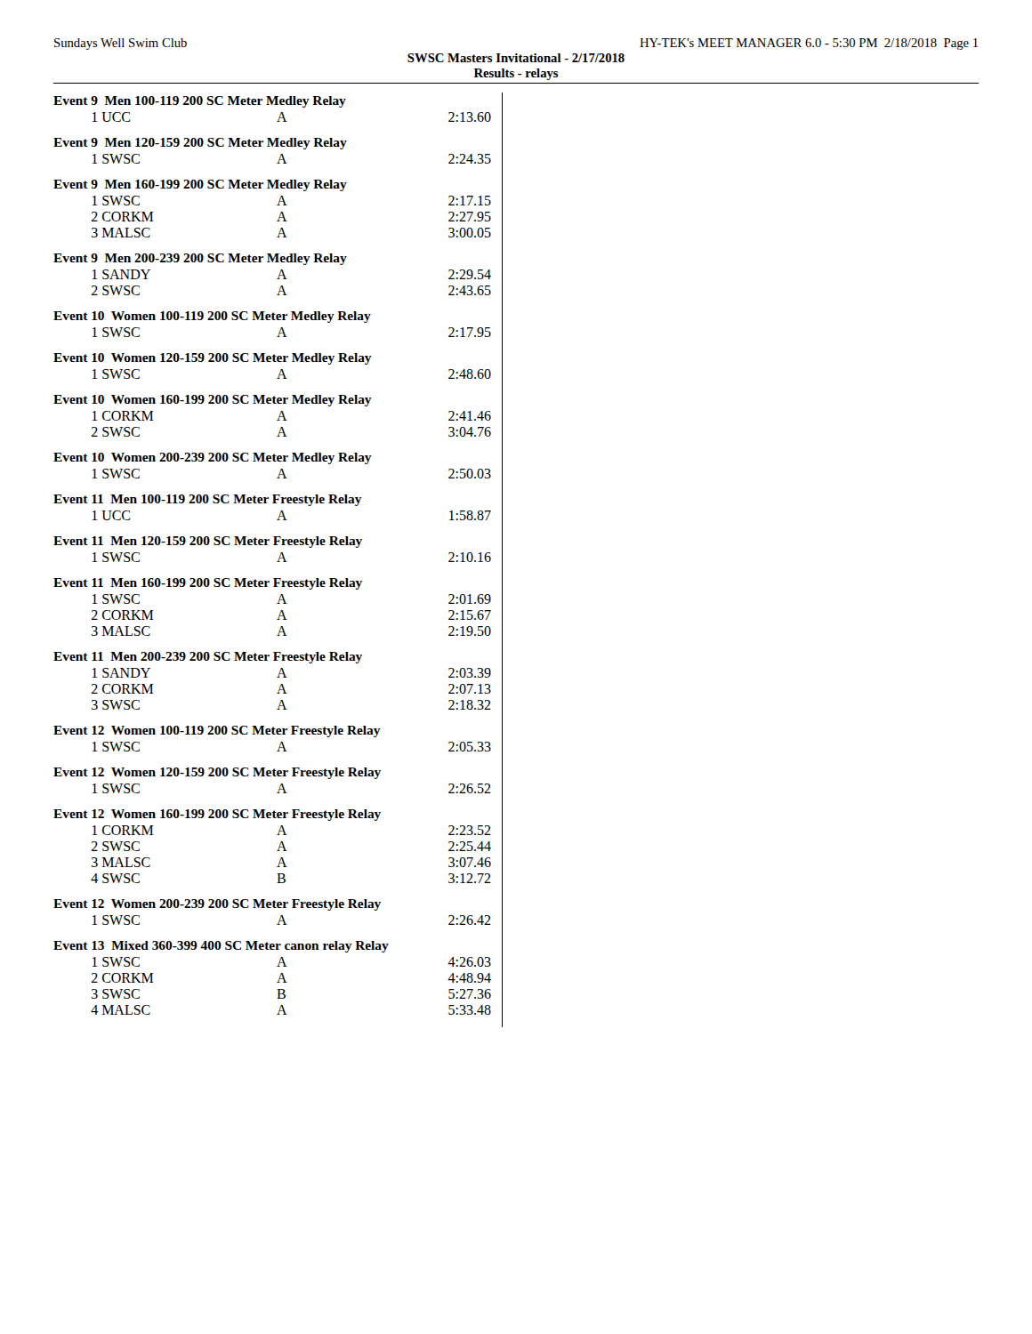Sundays Well Swim Club
HY-TEK's MEET MANAGER 6.0 - 5:30 PM 2/18/2018 Page 1
SWSC Masters Invitational - 2/17/2018
Results - relays
Event 9 Men 100-119 200 SC Meter Medley Relay
| 1 | UCC | A | 2:13.60 |
Event 9 Men 120-159 200 SC Meter Medley Relay
| 1 | SWSC | A | 2:24.35 |
Event 9 Men 160-199 200 SC Meter Medley Relay
| 1 | SWSC | A | 2:17.15 |
| 2 | CORKM | A | 2:27.95 |
| 3 | MALSC | A | 3:00.05 |
Event 9 Men 200-239 200 SC Meter Medley Relay
| 1 | SANDY | A | 2:29.54 |
| 2 | SWSC | A | 2:43.65 |
Event 10 Women 100-119 200 SC Meter Medley Relay
| 1 | SWSC | A | 2:17.95 |
Event 10 Women 120-159 200 SC Meter Medley Relay
| 1 | SWSC | A | 2:48.60 |
Event 10 Women 160-199 200 SC Meter Medley Relay
| 1 | CORKM | A | 2:41.46 |
| 2 | SWSC | A | 3:04.76 |
Event 10 Women 200-239 200 SC Meter Medley Relay
| 1 | SWSC | A | 2:50.03 |
Event 11 Men 100-119 200 SC Meter Freestyle Relay
| 1 | UCC | A | 1:58.87 |
Event 11 Men 120-159 200 SC Meter Freestyle Relay
| 1 | SWSC | A | 2:10.16 |
Event 11 Men 160-199 200 SC Meter Freestyle Relay
| 1 | SWSC | A | 2:01.69 |
| 2 | CORKM | A | 2:15.67 |
| 3 | MALSC | A | 2:19.50 |
Event 11 Men 200-239 200 SC Meter Freestyle Relay
| 1 | SANDY | A | 2:03.39 |
| 2 | CORKM | A | 2:07.13 |
| 3 | SWSC | A | 2:18.32 |
Event 12 Women 100-119 200 SC Meter Freestyle Relay
| 1 | SWSC | A | 2:05.33 |
Event 12 Women 120-159 200 SC Meter Freestyle Relay
| 1 | SWSC | A | 2:26.52 |
Event 12 Women 160-199 200 SC Meter Freestyle Relay
| 1 | CORKM | A | 2:23.52 |
| 2 | SWSC | A | 2:25.44 |
| 3 | MALSC | A | 3:07.46 |
| 4 | SWSC | B | 3:12.72 |
Event 12 Women 200-239 200 SC Meter Freestyle Relay
| 1 | SWSC | A | 2:26.42 |
Event 13 Mixed 360-399 400 SC Meter canon relay Relay
| 1 | SWSC | A | 4:26.03 |
| 2 | CORKM | A | 4:48.94 |
| 3 | SWSC | B | 5:27.36 |
| 4 | MALSC | A | 5:33.48 |